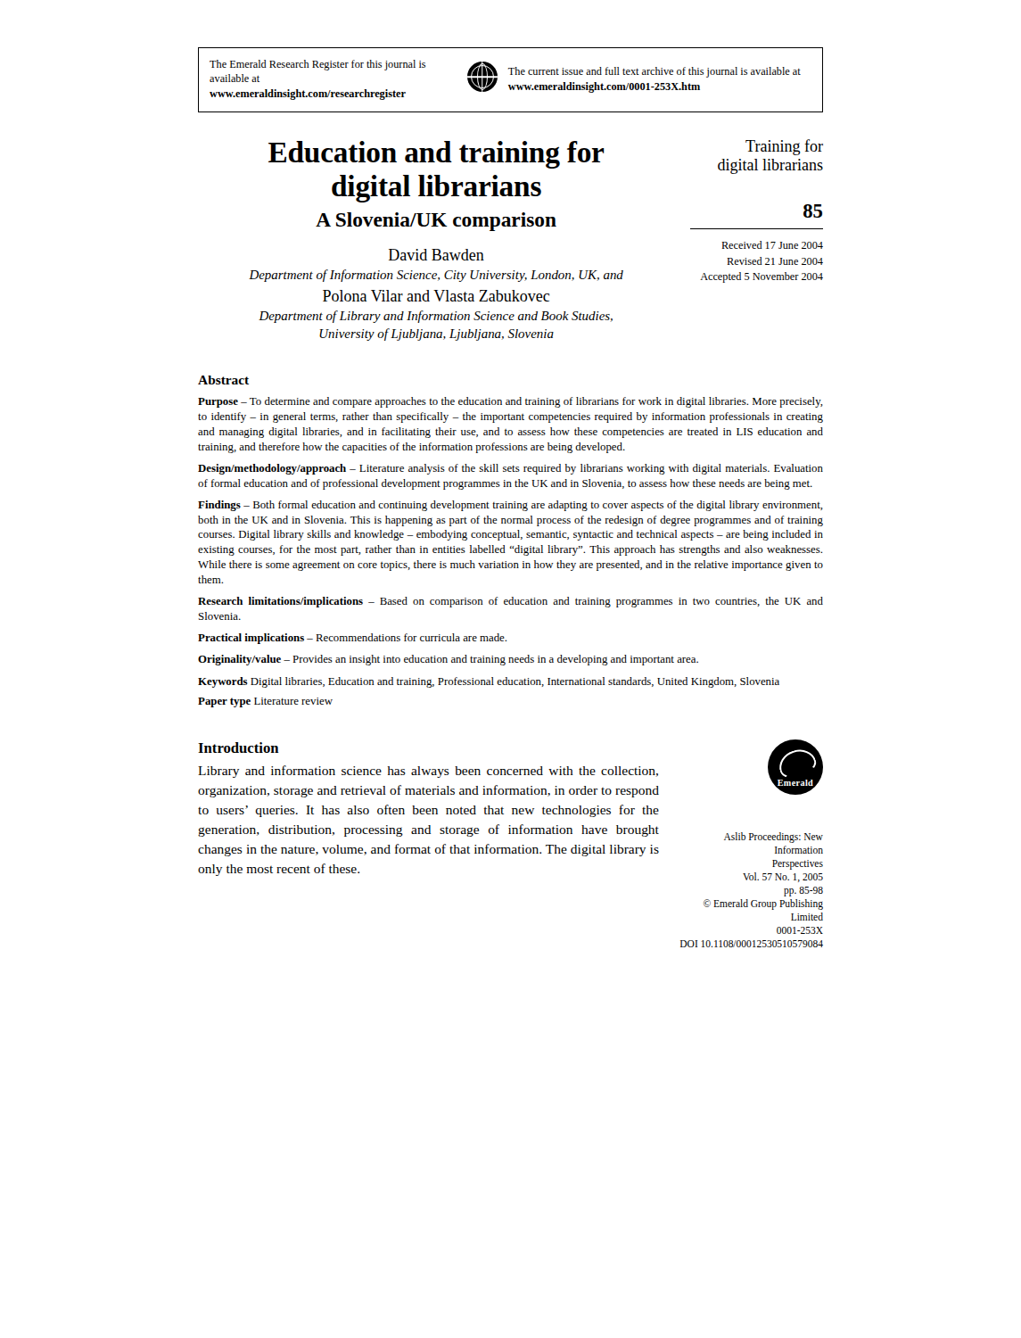The Emerald Research Register for this journal is available at www.emeraldinsight.com/researchregister
The current issue and full text archive of this journal is available at www.emeraldinsight.com/0001-253X.htm
Education and training for
digital librarians
A Slovenia/UK comparison
David Bawden
Department of Information Science, City University, London, UK, and
Polona Vilar and Vlasta Zabukovec
Department of Library and Information Science and Book Studies,
University of Ljubljana, Ljubljana, Slovenia
Training for
digital librarians
85
Received 17 June 2004
Revised 21 June 2004
Accepted 5 November 2004
Abstract
Purpose – To determine and compare approaches to the education and training of librarians for work in digital libraries. More precisely, to identify – in general terms, rather than specifically – the important competencies required by information professionals in creating and managing digital libraries, and in facilitating their use, and to assess how these competencies are treated in LIS education and training, and therefore how the capacities of the information professions are being developed.
Design/methodology/approach – Literature analysis of the skill sets required by librarians working with digital materials. Evaluation of formal education and of professional development programmes in the UK and in Slovenia, to assess how these needs are being met.
Findings – Both formal education and continuing development training are adapting to cover aspects of the digital library environment, both in the UK and in Slovenia. This is happening as part of the normal process of the redesign of degree programmes and of training courses. Digital library skills and knowledge – embodying conceptual, semantic, syntactic and technical aspects – are being included in existing courses, for the most part, rather than in entities labelled “digital library”. This approach has strengths and also weaknesses. While there is some agreement on core topics, there is much variation in how they are presented, and in the relative importance given to them.
Research limitations/implications – Based on comparison of education and training programmes in two countries, the UK and Slovenia.
Practical implications – Recommendations for curricula are made.
Originality/value – Provides an insight into education and training needs in a developing and important area.
Keywords Digital libraries, Education and training, Professional education, International standards, United Kingdom, Slovenia
Paper type Literature review
Introduction
Library and information science has always been concerned with the collection, organization, storage and retrieval of materials and information, in order to respond to users’ queries. It has also often been noted that new technologies for the generation, distribution, processing and storage of information have brought changes in the nature, volume, and format of that information. The digital library is only the most recent of these.
Emerald
Aslib Proceedings: New Information
Perspectives
Vol. 57 No. 1, 2005
pp. 85-98
© Emerald Group Publishing Limited
0001-253X
DOI 10.1108/00012530510579084